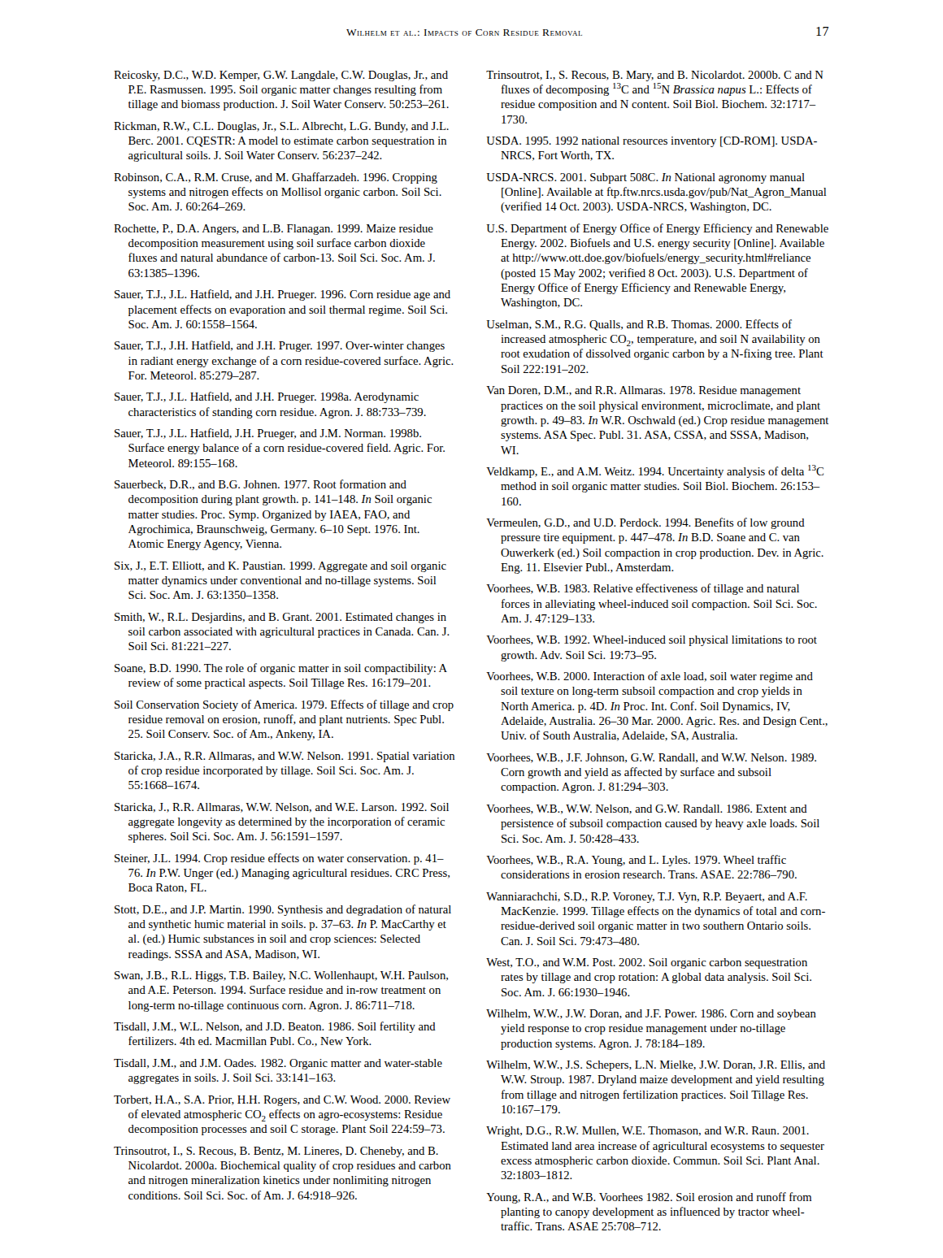Wilhelm et al.: Impacts of Corn Residue Removal 17
Reicosky, D.C., W.D. Kemper, G.W. Langdale, C.W. Douglas, Jr., and P.E. Rasmussen. 1995. Soil organic matter changes resulting from tillage and biomass production. J. Soil Water Conserv. 50:253–261.
Rickman, R.W., C.L. Douglas, Jr., S.L. Albrecht, L.G. Bundy, and J.L. Berc. 2001. CQESTR: A model to estimate carbon sequestration in agricultural soils. J. Soil Water Conserv. 56:237–242.
Robinson, C.A., R.M. Cruse, and M. Ghaffarzadeh. 1996. Cropping systems and nitrogen effects on Mollisol organic carbon. Soil Sci. Soc. Am. J. 60:264–269.
Rochette, P., D.A. Angers, and L.B. Flanagan. 1999. Maize residue decomposition measurement using soil surface carbon dioxide fluxes and natural abundance of carbon-13. Soil Sci. Soc. Am. J. 63:1385–1396.
Sauer, T.J., J.L. Hatfield, and J.H. Prueger. 1996. Corn residue age and placement effects on evaporation and soil thermal regime. Soil Sci. Soc. Am. J. 60:1558–1564.
Sauer, T.J., J.H. Hatfield, and J.H. Pruger. 1997. Over-winter changes in radiant energy exchange of a corn residue-covered surface. Agric. For. Meteorol. 85:279–287.
Sauer, T.J., J.L. Hatfield, and J.H. Prueger. 1998a. Aerodynamic characteristics of standing corn residue. Agron. J. 88:733–739.
Sauer, T.J., J.L. Hatfield, J.H. Prueger, and J.M. Norman. 1998b. Surface energy balance of a corn residue-covered field. Agric. For. Meteorol. 89:155–168.
Sauerbeck, D.R., and B.G. Johnen. 1977. Root formation and decomposition during plant growth. p. 141–148. In Soil organic matter studies. Proc. Symp. Organized by IAEA, FAO, and Agrochimica, Braunschweig, Germany. 6–10 Sept. 1976. Int. Atomic Energy Agency, Vienna.
Six, J., E.T. Elliott, and K. Paustian. 1999. Aggregate and soil organic matter dynamics under conventional and no-tillage systems. Soil Sci. Soc. Am. J. 63:1350–1358.
Smith, W., R.L. Desjardins, and B. Grant. 2001. Estimated changes in soil carbon associated with agricultural practices in Canada. Can. J. Soil Sci. 81:221–227.
Soane, B.D. 1990. The role of organic matter in soil compactibility: A review of some practical aspects. Soil Tillage Res. 16:179–201.
Soil Conservation Society of America. 1979. Effects of tillage and crop residue removal on erosion, runoff, and plant nutrients. Spec Publ. 25. Soil Conserv. Soc. of Am., Ankeny, IA.
Staricka, J.A., R.R. Allmaras, and W.W. Nelson. 1991. Spatial variation of crop residue incorporated by tillage. Soil Sci. Soc. Am. J. 55:1668–1674.
Staricka, J., R.R. Allmaras, W.W. Nelson, and W.E. Larson. 1992. Soil aggregate longevity as determined by the incorporation of ceramic spheres. Soil Sci. Soc. Am. J. 56:1591–1597.
Steiner, J.L. 1994. Crop residue effects on water conservation. p. 41–76. In P.W. Unger (ed.) Managing agricultural residues. CRC Press, Boca Raton, FL.
Stott, D.E., and J.P. Martin. 1990. Synthesis and degradation of natural and synthetic humic material in soils. p. 37–63. In P. MacCarthy et al. (ed.) Humic substances in soil and crop sciences: Selected readings. SSSA and ASA, Madison, WI.
Swan, J.B., R.L. Higgs, T.B. Bailey, N.C. Wollenhaupt, W.H. Paulson, and A.E. Peterson. 1994. Surface residue and in-row treatment on long-term no-tillage continuous corn. Agron. J. 86:711–718.
Tisdall, J.M., W.L. Nelson, and J.D. Beaton. 1986. Soil fertility and fertilizers. 4th ed. Macmillan Publ. Co., New York.
Tisdall, J.M., and J.M. Oades. 1982. Organic matter and water-stable aggregates in soils. J. Soil Sci. 33:141–163.
Torbert, H.A., S.A. Prior, H.H. Rogers, and C.W. Wood. 2000. Review of elevated atmospheric CO2 effects on agro-ecosystems: Residue decomposition processes and soil C storage. Plant Soil 224:59–73.
Trinsoutrot, I., S. Recous, B. Bentz, M. Lineres, D. Cheneby, and B. Nicolardot. 2000a. Biochemical quality of crop residues and carbon and nitrogen mineralization kinetics under nonlimiting nitrogen conditions. Soil Sci. Soc. of Am. J. 64:918–926.
Trinsoutrot, I., S. Recous, B. Mary, and B. Nicolardot. 2000b. C and N fluxes of decomposing 13C and 15N Brassica napus L.: Effects of residue composition and N content. Soil Biol. Biochem. 32:1717–1730.
USDA. 1995. 1992 national resources inventory [CD-ROM]. USDA-NRCS, Fort Worth, TX.
USDA-NRCS. 2001. Subpart 508C. In National agronomy manual [Online]. Available at ftp.ftw.nrcs.usda.gov/pub/Nat_Agron_Manual (verified 14 Oct. 2003). USDA-NRCS, Washington, DC.
U.S. Department of Energy Office of Energy Efficiency and Renewable Energy. 2002. Biofuels and U.S. energy security [Online]. Available at http://www.ott.doe.gov/biofuels/energy_security.html#reliance (posted 15 May 2002; verified 8 Oct. 2003). U.S. Department of Energy Office of Energy Efficiency and Renewable Energy, Washington, DC.
Uselman, S.M., R.G. Qualls, and R.B. Thomas. 2000. Effects of increased atmospheric CO2, temperature, and soil N availability on root exudation of dissolved organic carbon by a N-fixing tree. Plant Soil 222:191–202.
Van Doren, D.M., and R.R. Allmaras. 1978. Residue management practices on the soil physical environment, microclimate, and plant growth. p. 49–83. In W.R. Oschwald (ed.) Crop residue management systems. ASA Spec. Publ. 31. ASA, CSSA, and SSSA, Madison, WI.
Veldkamp, E., and A.M. Weitz. 1994. Uncertainty analysis of delta 13C method in soil organic matter studies. Soil Biol. Biochem. 26:153–160.
Vermeulen, G.D., and U.D. Perdock. 1994. Benefits of low ground pressure tire equipment. p. 447–478. In B.D. Soane and C. van Ouwerkerk (ed.) Soil compaction in crop production. Dev. in Agric. Eng. 11. Elsevier Publ., Amsterdam.
Voorhees, W.B. 1983. Relative effectiveness of tillage and natural forces in alleviating wheel-induced soil compaction. Soil Sci. Soc. Am. J. 47:129–133.
Voorhees, W.B. 1992. Wheel-induced soil physical limitations to root growth. Adv. Soil Sci. 19:73–95.
Voorhees, W.B. 2000. Interaction of axle load, soil water regime and soil texture on long-term subsoil compaction and crop yields in North America. p. 4D. In Proc. Int. Conf. Soil Dynamics, IV, Adelaide, Australia. 26–30 Mar. 2000. Agric. Res. and Design Cent., Univ. of South Australia, Adelaide, SA, Australia.
Voorhees, W.B., J.F. Johnson, G.W. Randall, and W.W. Nelson. 1989. Corn growth and yield as affected by surface and subsoil compaction. Agron. J. 81:294–303.
Voorhees, W.B., W.W. Nelson, and G.W. Randall. 1986. Extent and persistence of subsoil compaction caused by heavy axle loads. Soil Sci. Soc. Am. J. 50:428–433.
Voorhees, W.B., R.A. Young, and L. Lyles. 1979. Wheel traffic considerations in erosion research. Trans. ASAE. 22:786–790.
Wanniarachchi, S.D., R.P. Voroney, T.J. Vyn, R.P. Beyaert, and A.F. MacKenzie. 1999. Tillage effects on the dynamics of total and corn-residue-derived soil organic matter in two southern Ontario soils. Can. J. Soil Sci. 79:473–480.
West, T.O., and W.M. Post. 2002. Soil organic carbon sequestration rates by tillage and crop rotation: A global data analysis. Soil Sci. Soc. Am. J. 66:1930–1946.
Wilhelm, W.W., J.W. Doran, and J.F. Power. 1986. Corn and soybean yield response to crop residue management under no-tillage production systems. Agron. J. 78:184–189.
Wilhelm, W.W., J.S. Schepers, L.N. Mielke, J.W. Doran, J.R. Ellis, and W.W. Stroup. 1987. Dryland maize development and yield resulting from tillage and nitrogen fertilization practices. Soil Tillage Res. 10:167–179.
Wright, D.G., R.W. Mullen, W.E. Thomason, and W.R. Raun. 2001. Estimated land area increase of agricultural ecosystems to sequester excess atmospheric carbon dioxide. Commun. Soil Sci. Plant Anal. 32:1803–1812.
Young, R.A., and W.B. Voorhees 1982. Soil erosion and runoff from planting to canopy development as influenced by tractor wheel-traffic. Trans. ASAE 25:708–712.